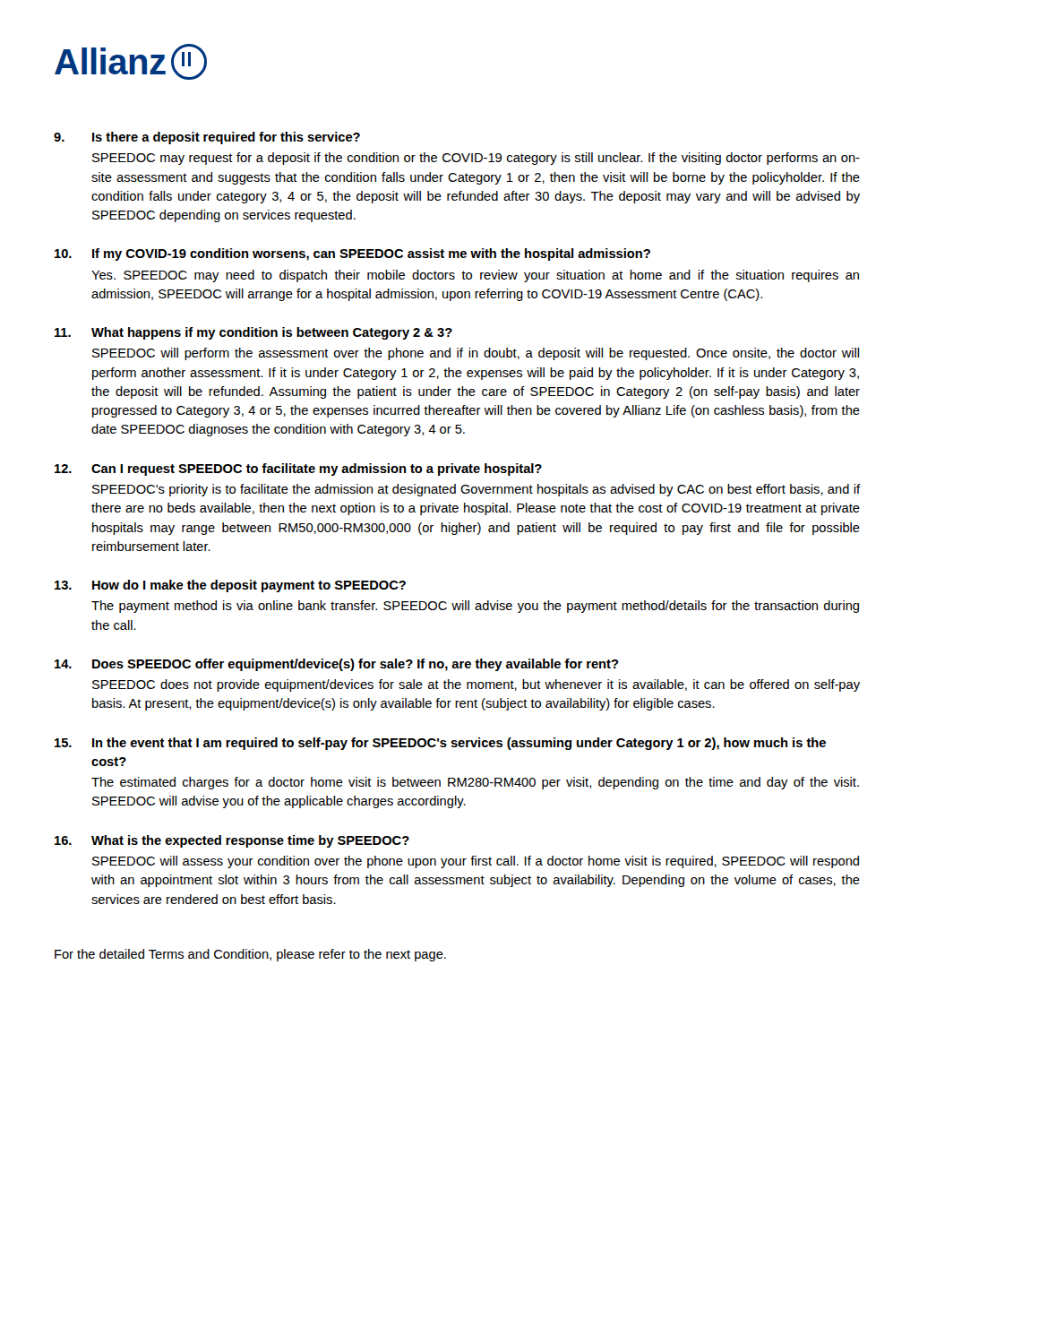Allianz
Is there a deposit required for this service?
SPEEDOC may request for a deposit if the condition or the COVID-19 category is still unclear. If the visiting doctor performs an on-site assessment and suggests that the condition falls under Category 1 or 2, then the visit will be borne by the policyholder. If the condition falls under category 3, 4 or 5, the deposit will be refunded after 30 days. The deposit may vary and will be advised by SPEEDOC depending on services requested.
If my COVID-19 condition worsens, can SPEEDOC assist me with the hospital admission?
Yes. SPEEDOC may need to dispatch their mobile doctors to review your situation at home and if the situation requires an admission, SPEEDOC will arrange for a hospital admission, upon referring to COVID-19 Assessment Centre (CAC).
What happens if my condition is between Category 2 & 3?
SPEEDOC will perform the assessment over the phone and if in doubt, a deposit will be requested. Once onsite, the doctor will perform another assessment. If it is under Category 1 or 2, the expenses will be paid by the policyholder. If it is under Category 3, the deposit will be refunded. Assuming the patient is under the care of SPEEDOC in Category 2 (on self-pay basis) and later progressed to Category 3, 4 or 5, the expenses incurred thereafter will then be covered by Allianz Life (on cashless basis), from the date SPEEDOC diagnoses the condition with Category 3, 4 or 5.
Can I request SPEEDOC to facilitate my admission to a private hospital?
SPEEDOC's priority is to facilitate the admission at designated Government hospitals as advised by CAC on best effort basis, and if there are no beds available, then the next option is to a private hospital. Please note that the cost of COVID-19 treatment at private hospitals may range between RM50,000-RM300,000 (or higher) and patient will be required to pay first and file for possible reimbursement later.
How do I make the deposit payment to SPEEDOC?
The payment method is via online bank transfer. SPEEDOC will advise you the payment method/details for the transaction during the call.
Does SPEEDOC offer equipment/device(s) for sale? If no, are they available for rent?
SPEEDOC does not provide equipment/devices for sale at the moment, but whenever it is available, it can be offered on self-pay basis. At present, the equipment/device(s) is only available for rent (subject to availability) for eligible cases.
In the event that I am required to self-pay for SPEEDOC's services (assuming under Category 1 or 2), how much is the cost?
The estimated charges for a doctor home visit is between RM280-RM400 per visit, depending on the time and day of the visit. SPEEDOC will advise you of the applicable charges accordingly.
What is the expected response time by SPEEDOC?
SPEEDOC will assess your condition over the phone upon your first call. If a doctor home visit is required, SPEEDOC will respond with an appointment slot within 3 hours from the call assessment subject to availability. Depending on the volume of cases, the services are rendered on best effort basis.
For the detailed Terms and Condition, please refer to the next page.